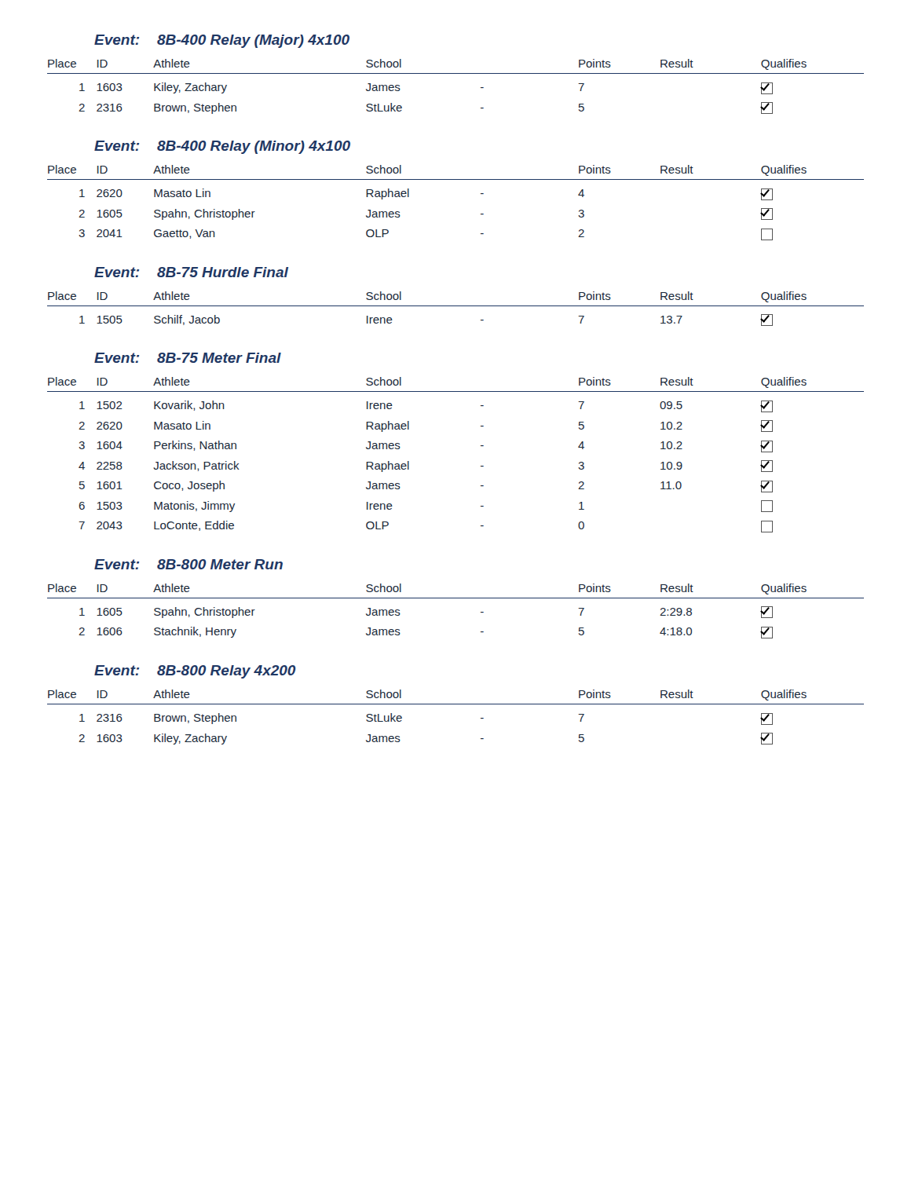Event: 8B-400 Relay (Major) 4x100
| Place | ID | Athlete | School | Points | Result | Qualifies |
| --- | --- | --- | --- | --- | --- | --- |
| 1 | 1603 | Kiley, Zachary | James | - | 7 | | |
| 2 | 2316 | Brown, Stephen | StLuke | - | 5 | | |
Event: 8B-400 Relay (Minor) 4x100
| Place | ID | Athlete | School | Points | Result | Qualifies |
| --- | --- | --- | --- | --- | --- | --- |
| 1 | 2620 | Masato Lin | Raphael | - | 4 | | |
| 2 | 1605 | Spahn, Christopher | James | - | 3 | | |
| 3 | 2041 | Gaetto, Van | OLP | - | 2 | | |
Event: 8B-75 Hurdle Final
| Place | ID | Athlete | School | Points | Result | Qualifies |
| --- | --- | --- | --- | --- | --- | --- |
| 1 | 1505 | Schilf, Jacob | Irene | - | 7 | 13.7 | |
Event: 8B-75 Meter Final
| Place | ID | Athlete | School | Points | Result | Qualifies |
| --- | --- | --- | --- | --- | --- | --- |
| 1 | 1502 | Kovarik, John | Irene | - | 7 | 09.5 | |
| 2 | 2620 | Masato Lin | Raphael | - | 5 | 10.2 | |
| 3 | 1604 | Perkins, Nathan | James | - | 4 | 10.2 | |
| 4 | 2258 | Jackson, Patrick | Raphael | - | 3 | 10.9 | |
| 5 | 1601 | Coco, Joseph | James | - | 2 | 11.0 | |
| 6 | 1503 | Matonis, Jimmy | Irene | - | 1 | | |
| 7 | 2043 | LoConte, Eddie | OLP | - | 0 | | |
Event: 8B-800 Meter Run
| Place | ID | Athlete | School | Points | Result | Qualifies |
| --- | --- | --- | --- | --- | --- | --- |
| 1 | 1605 | Spahn, Christopher | James | - | 7 | 2:29.8 | |
| 2 | 1606 | Stachnik, Henry | James | - | 5 | 4:18.0 | |
Event: 8B-800 Relay 4x200
| Place | ID | Athlete | School | Points | Result | Qualifies |
| --- | --- | --- | --- | --- | --- | --- |
| 1 | 2316 | Brown, Stephen | StLuke | - | 7 | | |
| 2 | 1603 | Kiley, Zachary | James | - | 5 | | |